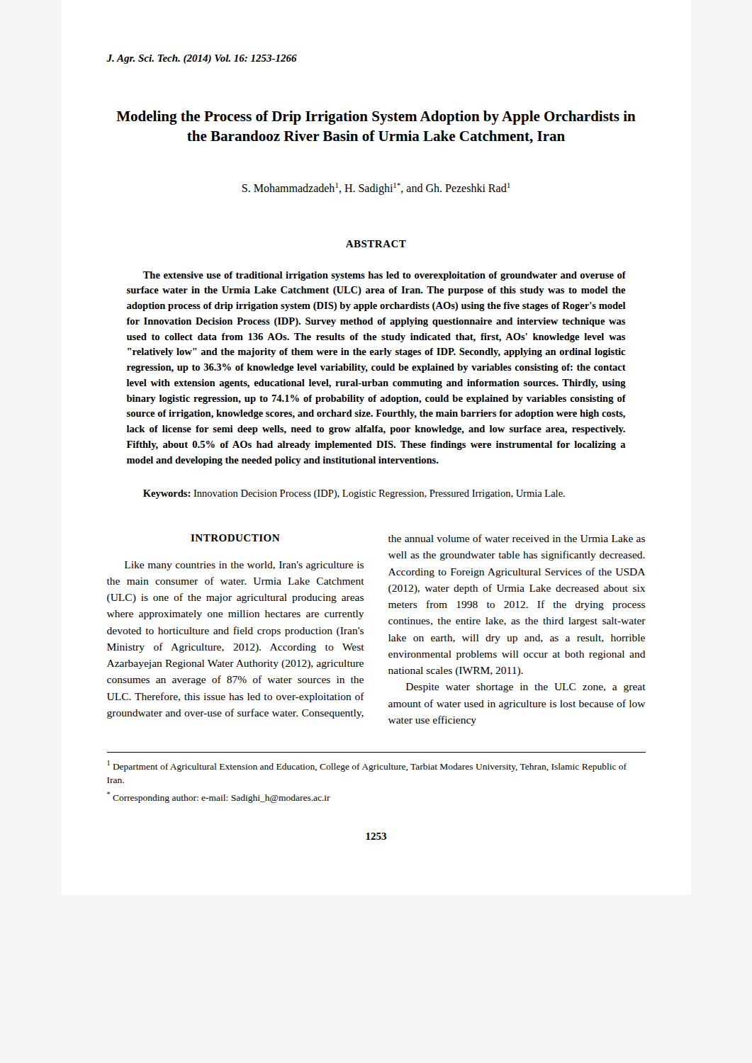J. Agr. Sci. Tech. (2014) Vol. 16: 1253-1266
Modeling the Process of Drip Irrigation System Adoption by Apple Orchardists in the Barandooz River Basin of Urmia Lake Catchment, Iran
S. Mohammadzadeh1, H. Sadighi1*, and Gh. Pezeshki Rad1
ABSTRACT
The extensive use of traditional irrigation systems has led to overexploitation of groundwater and overuse of surface water in the Urmia Lake Catchment (ULC) area of Iran. The purpose of this study was to model the adoption process of drip irrigation system (DIS) by apple orchardists (AOs) using the five stages of Roger's model for Innovation Decision Process (IDP). Survey method of applying questionnaire and interview technique was used to collect data from 136 AOs. The results of the study indicated that, first, AOs' knowledge level was "relatively low" and the majority of them were in the early stages of IDP. Secondly, applying an ordinal logistic regression, up to 36.3% of knowledge level variability, could be explained by variables consisting of: the contact level with extension agents, educational level, rural-urban commuting and information sources. Thirdly, using binary logistic regression, up to 74.1% of probability of adoption, could be explained by variables consisting of source of irrigation, knowledge scores, and orchard size. Fourthly, the main barriers for adoption were high costs, lack of license for semi deep wells, need to grow alfalfa, poor knowledge, and low surface area, respectively. Fifthly, about 0.5% of AOs had already implemented DIS. These findings were instrumental for localizing a model and developing the needed policy and institutional interventions.
Keywords: Innovation Decision Process (IDP), Logistic Regression, Pressured Irrigation, Urmia Lale.
INTRODUCTION
Like many countries in the world, Iran's agriculture is the main consumer of water. Urmia Lake Catchment (ULC) is one of the major agricultural producing areas where approximately one million hectares are currently devoted to horticulture and field crops production (Iran's Ministry of Agriculture, 2012). According to West Azarbayejan Regional Water Authority (2012), agriculture consumes an average of 87% of water sources in the ULC. Therefore, this issue has led to over-exploitation of groundwater and over-use of surface water. Consequently, the annual volume of water received in the Urmia Lake as well as the groundwater table has significantly decreased. According to Foreign Agricultural Services of the USDA (2012), water depth of Urmia Lake decreased about six meters from 1998 to 2012. If the drying process continues, the entire lake, as the third largest salt-water lake on earth, will dry up and, as a result, horrible environmental problems will occur at both regional and national scales (IWRM, 2011).
Despite water shortage in the ULC zone, a great amount of water used in agriculture is lost because of low water use efficiency
1 Department of Agricultural Extension and Education, College of Agriculture, Tarbiat Modares University, Tehran, Islamic Republic of Iran.
* Corresponding author: e-mail: Sadighi_h@modares.ac.ir
1253